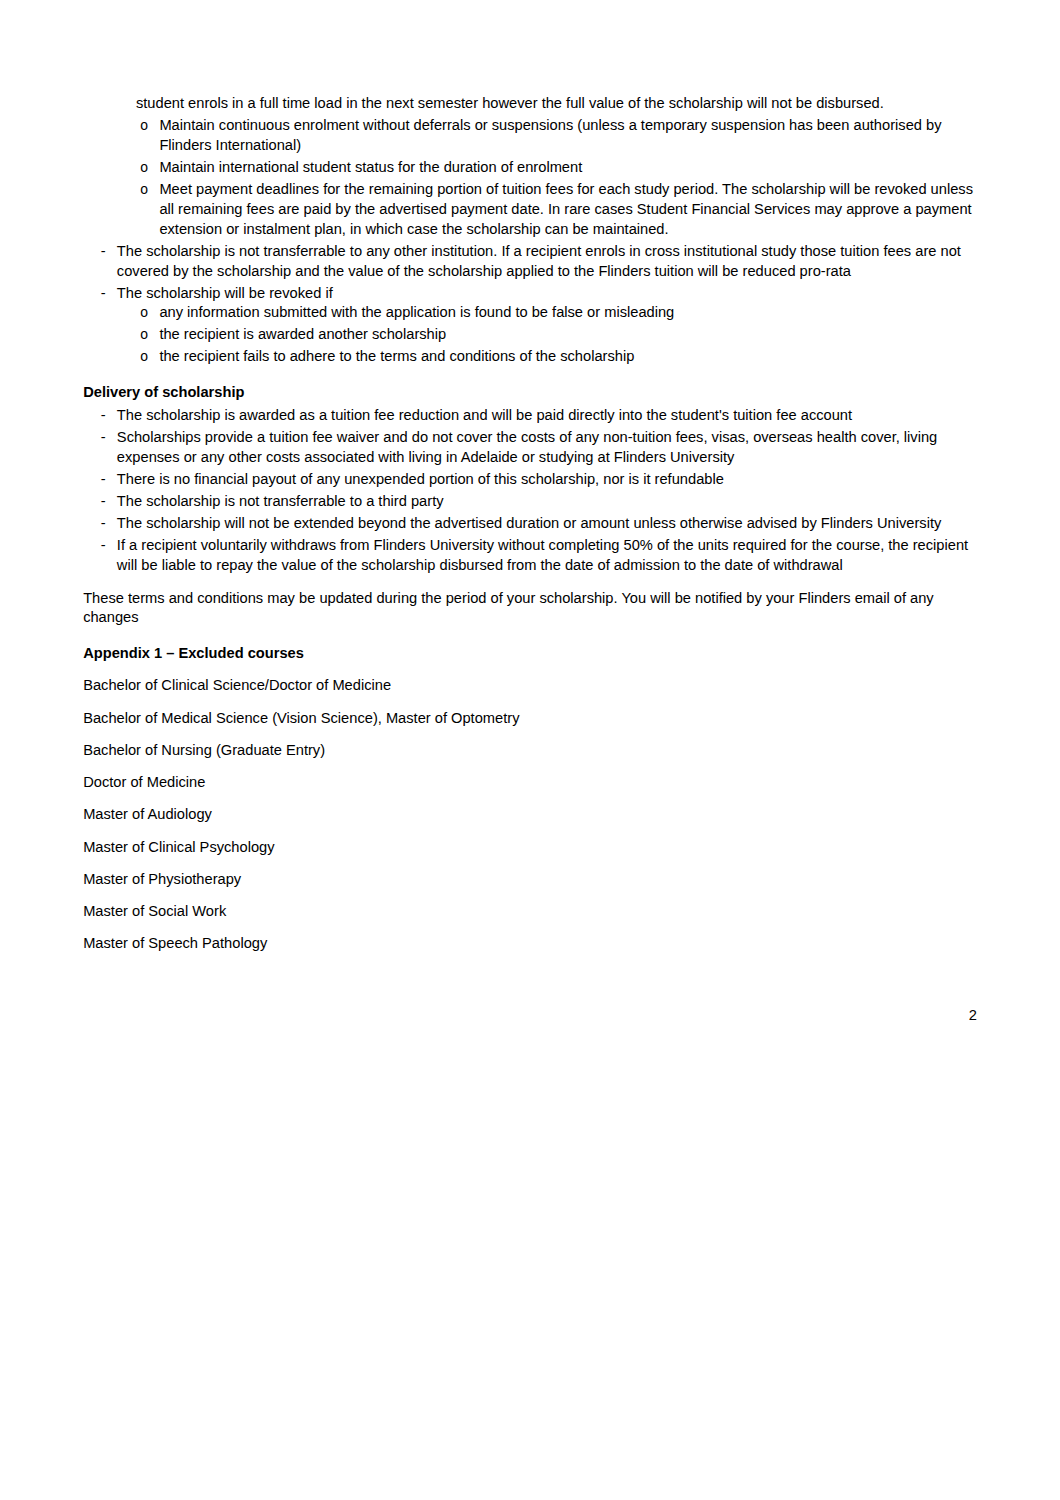student enrols in a full time load in the next semester however the full value of the scholarship will not be disbursed.
Maintain continuous enrolment without deferrals or suspensions (unless a temporary suspension has been authorised by Flinders International)
Maintain international student status for the duration of enrolment
Meet payment deadlines for the remaining portion of tuition fees for each study period. The scholarship will be revoked unless all remaining fees are paid by the advertised payment date. In rare cases Student Financial Services may approve a payment extension or instalment plan, in which case the scholarship can be maintained.
The scholarship is not transferrable to any other institution. If a recipient enrols in cross institutional study those tuition fees are not covered by the scholarship and the value of the scholarship applied to the Flinders tuition will be reduced pro-rata
The scholarship will be revoked if
any information submitted with the application is found to be false or misleading
the recipient is awarded another scholarship
the recipient fails to adhere to the terms and conditions of the scholarship
Delivery of scholarship
The scholarship is awarded as a tuition fee reduction and will be paid directly into the student's tuition fee account
Scholarships provide a tuition fee waiver and do not cover the costs of any non-tuition fees, visas, overseas health cover, living expenses or any other costs associated with living in Adelaide or studying at Flinders University
There is no financial payout of any unexpended portion of this scholarship, nor is it refundable
The scholarship is not transferrable to a third party
The scholarship will not be extended beyond the advertised duration or amount unless otherwise advised by Flinders University
If a recipient voluntarily withdraws from Flinders University without completing 50% of the units required for the course, the recipient will be liable to repay the value of the scholarship disbursed from the date of admission to the date of withdrawal
These terms and conditions may be updated during the period of your scholarship. You will be notified by your Flinders email of any changes
Appendix 1 – Excluded courses
Bachelor of Clinical Science/Doctor of Medicine
Bachelor of Medical Science (Vision Science), Master of Optometry
Bachelor of Nursing (Graduate Entry)
Doctor of Medicine
Master of Audiology
Master of Clinical Psychology
Master of Physiotherapy
Master of Social Work
Master of Speech Pathology
2